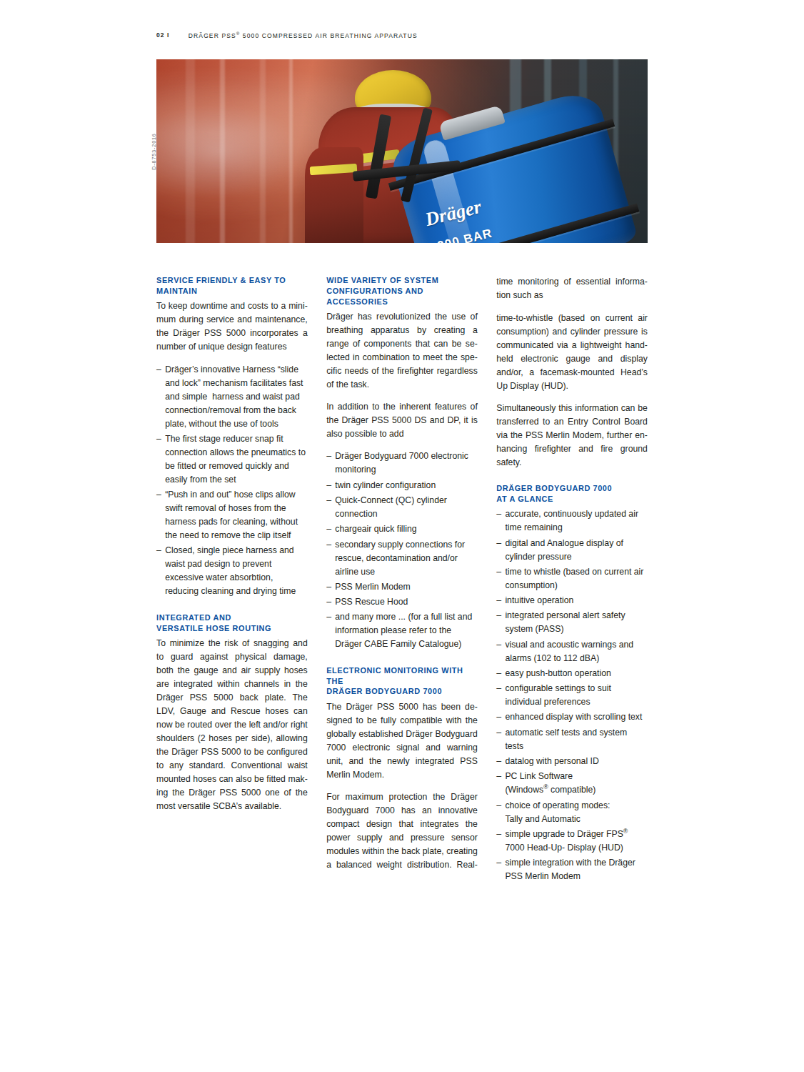02 I DRÄGER PSS® 5000 COMPRESSED AIR BREATHING APPARATUS
Dräger
300 BAR
D-8753-2016
SERVICE FRIENDLY & EASY TO MAINTAIN
To keep downtime and costs to a minimum during service and maintenance, the Dräger PSS 5000 incorporates a number of unique design features
Dräger’s innovative Harness “slide and lock” mechanism facilitates fast and simple harness and waist pad connection/removal from the back plate, without the use of tools
The first stage reducer snap fit connection allows the pneumatics to be fitted or removed quickly and easily from the set
“Push in and out” hose clips allow swift removal of hoses from the harness pads for cleaning, without the need to remove the clip itself
Closed, single piece harness and waist pad design to prevent excessive water absorbtion, reducing cleaning and drying time
INTEGRATED AND
VERSATILE HOSE ROUTING
To minimize the risk of snagging and to guard against physical damage, both the gauge and air supply hoses are integrated within channels in the Dräger PSS 5000 back plate. The LDV, Gauge and Rescue hoses can now be routed over the left and/or right shoulders (2 hoses per side), allowing the Dräger PSS 5000 to be configured to any standard. Conventional waist mounted hoses can also be fitted making the Dräger PSS 5000 one of the most versatile SCBA’s available.
WIDE VARIETY OF SYSTEM
CONFIGURATIONS AND ACCESSORIES
Dräger has revolutionized the use of breathing apparatus by creating a range of components that can be selected in combination to meet the specific needs of the firefighter regardless of the task.
In addition to the inherent features of the Dräger PSS 5000 DS and DP, it is also possible to add
Dräger Bodyguard 7000 electronic monitoring
twin cylinder configuration
Quick-Connect (QC) cylinder connection
chargeair quick filling
secondary supply connections for rescue, decontamination and/or airline use
PSS Merlin Modem
PSS Rescue Hood
and many more ... (for a full list and information please refer to the Dräger CABE Family Catalogue)
ELECTRONIC MONITORING WITH THE
DRÄGER BODYGUARD 7000
The Dräger PSS 5000 has been designed to be fully compatible with the globally established Dräger Bodyguard 7000 electronic signal and warning unit, and the newly integrated PSS Merlin Modem.
For maximum protection the Dräger Bodyguard 7000 has an innovative compact design that integrates the power supply and pressure sensor modules within the back plate, creating a balanced weight distribution. Real-time monitoring of essential information such as
time-to-whistle (based on current air consumption) and cylinder pressure is communicated via a lightweight handheld electronic gauge and display and/or, a facemask-mounted Head’s Up Display (HUD).
Simultaneously this information can be transferred to an Entry Control Board via the PSS Merlin Modem, further enhancing firefighter and fire ground safety.
DRÄGER BODYGUARD 7000
AT A GLANCE
accurate, continuously updated air time remaining
digital and Analogue display of cylinder pressure
time to whistle (based on current air consumption)
intuitive operation
integrated personal alert safety system (PASS)
visual and acoustic warnings and alarms (102 to 112 dBA)
easy push-button operation
configurable settings to suit individual preferences
enhanced display with scrolling text
automatic self tests and system tests
datalog with personal ID
PC Link Software
(Windows® compatible)
choice of operating modes:
Tally and Automatic
simple upgrade to Dräger FPS® 7000 Head-Up- Display (HUD)
simple integration with the Dräger PSS Merlin Modem